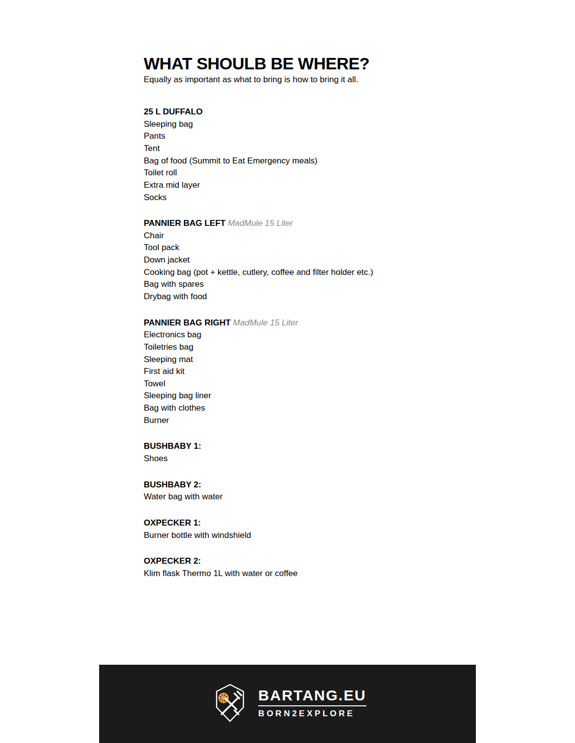WHAT SHOULB BE WHERE?
Equally as important as what to bring is how to bring it all.
25 L DUFFALO
Sleeping bag
Pants
Tent
Bag of food (Summit to Eat Emergency meals)
Toilet roll
Extra mid layer
Socks
PANNIER BAG LEFT MadMule 15 Liter
Chair
Tool pack
Down jacket
Cooking bag (pot + kettle, cutlery, coffee and filter holder etc.)
Bag with spares
Drybag with food
PANNIER BAG RIGHT MadMule 15 Liter
Electronics bag
Toiletries bag
Sleeping mat
First aid kit
Towel
Sleeping bag liner
Bag with clothes
Burner
BUSHBABY 1:
Shoes
BUSHBABY 2:
Water bag with water
OXPECKER 1:
Burner bottle with windshield
OXPECKER 2:
Klim flask Thermo 1L with water or coffee
BARTANG.EU BORN2EXPLORE